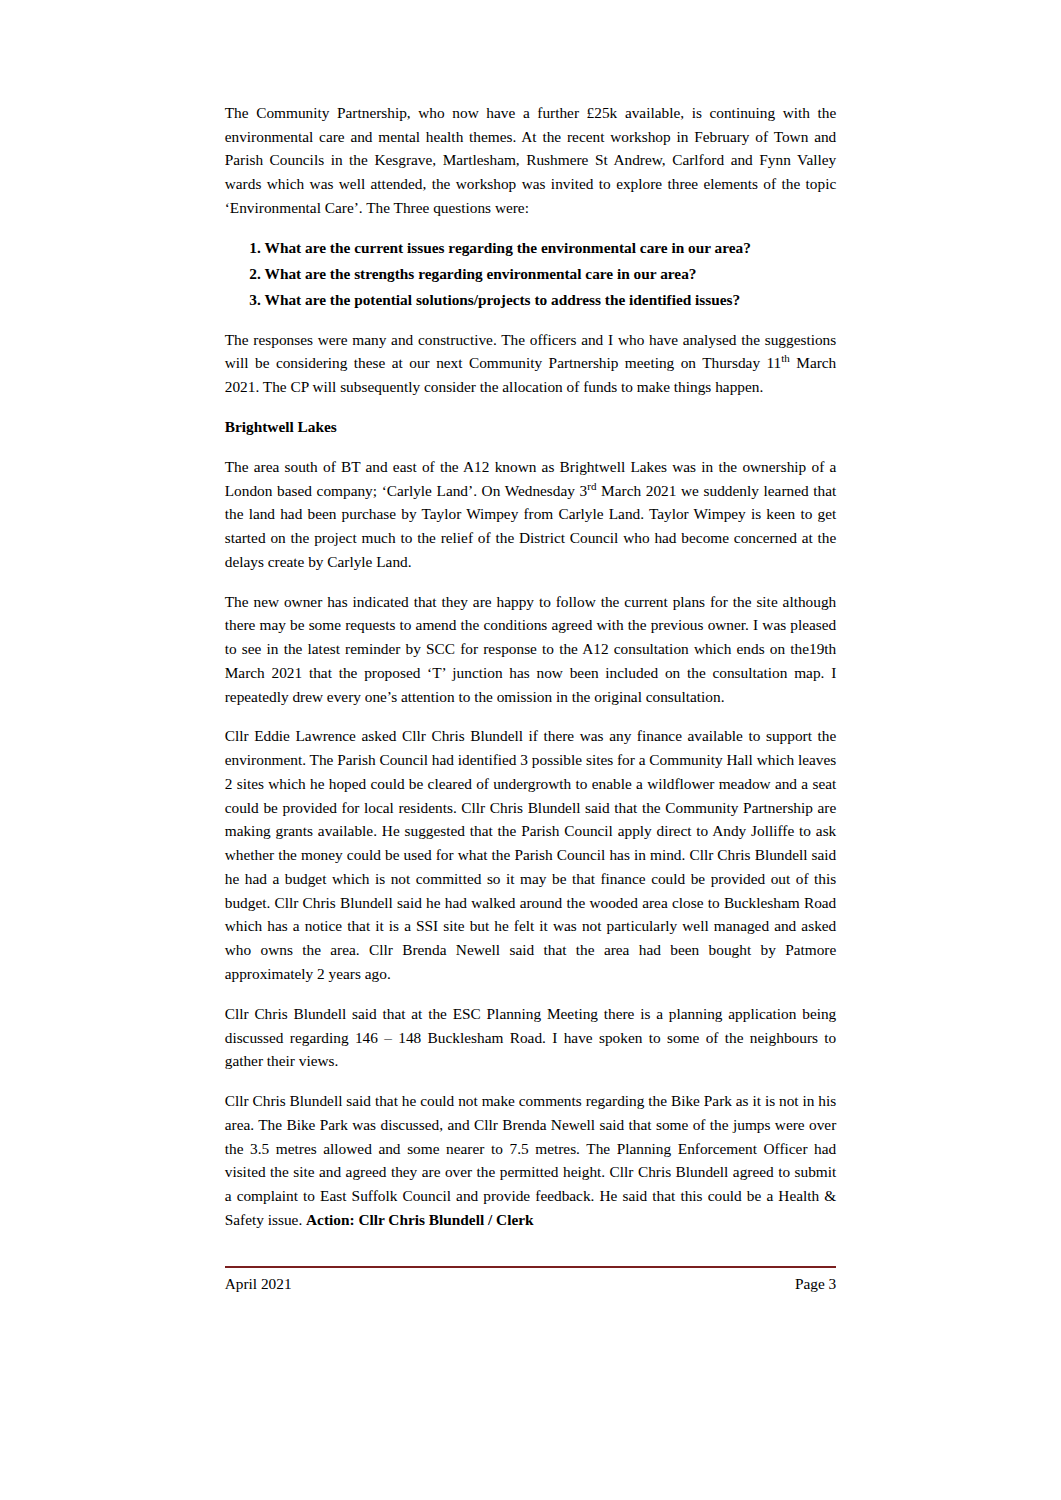The Community Partnership, who now have a further £25k available, is continuing with the environmental care and mental health themes. At the recent workshop in February of Town and Parish Councils in the Kesgrave, Martlesham, Rushmere St Andrew, Carlford and Fynn Valley wards which was well attended, the workshop was invited to explore three elements of the topic ‘Environmental Care’. The Three questions were:
What are the current issues regarding the environmental care in our area?
What are the strengths regarding environmental care in our area?
What are the potential solutions/projects to address the identified issues?
The responses were many and constructive. The officers and I who have analysed the suggestions will be considering these at our next Community Partnership meeting on Thursday 11th March 2021. The CP will subsequently consider the allocation of funds to make things happen.
Brightwell Lakes
The area south of BT and east of the A12 known as Brightwell Lakes was in the ownership of a London based company; ‘Carlyle Land’. On Wednesday 3rd March 2021 we suddenly learned that the land had been purchase by Taylor Wimpey from Carlyle Land. Taylor Wimpey is keen to get started on the project much to the relief of the District Council who had become concerned at the delays create by Carlyle Land.
The new owner has indicated that they are happy to follow the current plans for the site although there may be some requests to amend the conditions agreed with the previous owner. I was pleased to see in the latest reminder by SCC for response to the A12 consultation which ends on the19th March 2021 that the proposed ‘T’ junction has now been included on the consultation map. I repeatedly drew every one’s attention to the omission in the original consultation.
Cllr Eddie Lawrence asked Cllr Chris Blundell if there was any finance available to support the environment. The Parish Council had identified 3 possible sites for a Community Hall which leaves 2 sites which he hoped could be cleared of undergrowth to enable a wildflower meadow and a seat could be provided for local residents. Cllr Chris Blundell said that the Community Partnership are making grants available. He suggested that the Parish Council apply direct to Andy Jolliffe to ask whether the money could be used for what the Parish Council has in mind. Cllr Chris Blundell said he had a budget which is not committed so it may be that finance could be provided out of this budget. Cllr Chris Blundell said he had walked around the wooded area close to Bucklesham Road which has a notice that it is a SSI site but he felt it was not particularly well managed and asked who owns the area. Cllr Brenda Newell said that the area had been bought by Patmore approximately 2 years ago.
Cllr Chris Blundell said that at the ESC Planning Meeting there is a planning application being discussed regarding 146 – 148 Bucklesham Road. I have spoken to some of the neighbours to gather their views.
Cllr Chris Blundell said that he could not make comments regarding the Bike Park as it is not in his area. The Bike Park was discussed, and Cllr Brenda Newell said that some of the jumps were over the 3.5 metres allowed and some nearer to 7.5 metres. The Planning Enforcement Officer had visited the site and agreed they are over the permitted height. Cllr Chris Blundell agreed to submit a complaint to East Suffolk Council and provide feedback. He said that this could be a Health & Safety issue. Action: Cllr Chris Blundell / Clerk
April 2021 Page 3